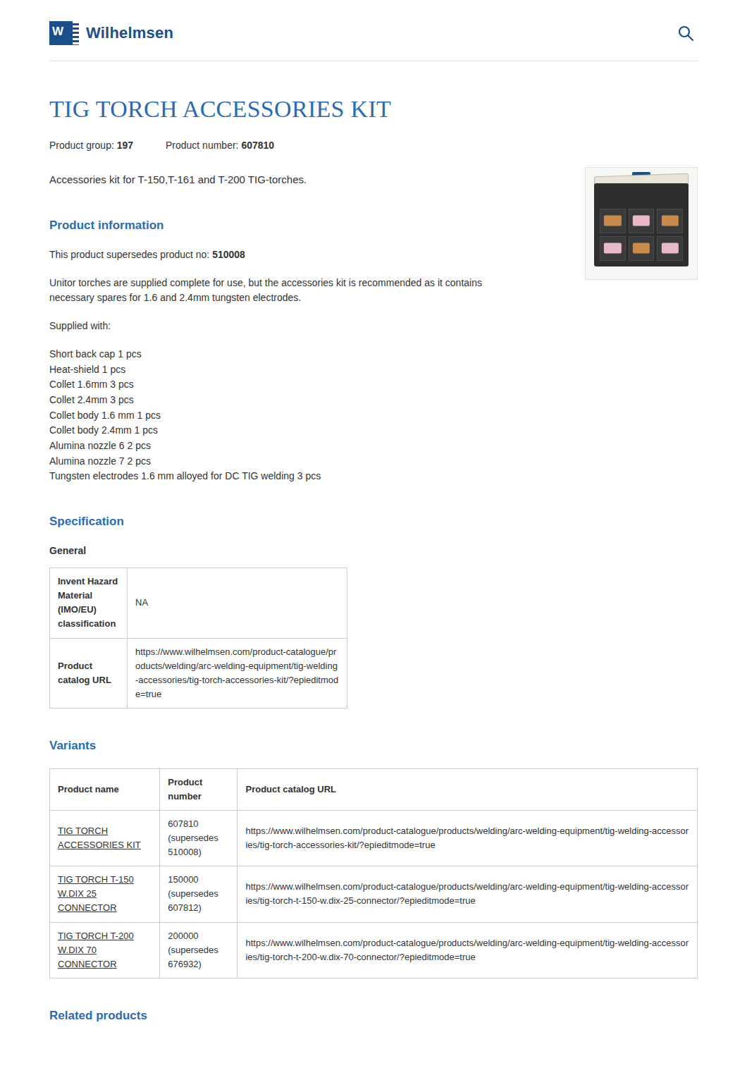Wilhelmsen
TIG TORCH ACCESSORIES KIT
Product group: 197 Product number: 607810
Accessories kit for T-150,T-161 and T-200 TIG-torches.
Product information
This product supersedes product no: 510008
Unitor torches are supplied complete for use, but the accessories kit is recommended as it contains necessary spares for 1.6 and 2.4mm tungsten electrodes.
Supplied with:
Short back cap 1 pcs
Heat-shield 1 pcs
Collet 1.6mm 3 pcs
Collet 2.4mm 3 pcs
Collet body 1.6 mm 1 pcs
Collet body 2.4mm 1 pcs
Alumina nozzle 6 2 pcs
Alumina nozzle 7 2 pcs
Tungsten electrodes 1.6 mm alloyed for DC TIG welding 3 pcs
Specification
General
| Invent Hazard Material (IMO/EU) classification | NA |
| Product catalog URL | https://www.wilhelmsen.com/product-catalogue/products/welding/arc-welding-equipment/tig-welding-accessories/tig-torch-accessories-kit/?epieditmode=true |
Variants
| Product name | Product number | Product catalog URL |
| --- | --- | --- |
| TIG TORCH ACCESSORIES KIT | 607810 (supersedes 510008) | https://www.wilhelmsen.com/product-catalogue/products/welding/arc-welding-equipment/tig-welding-accessories/tig-torch-accessories-kit/?epieditmode=true |
| TIG TORCH T-150 W.DIX 25 CONNECTOR | 150000 (supersedes 607812) | https://www.wilhelmsen.com/product-catalogue/products/welding/arc-welding-equipment/tig-welding-accessories/tig-torch-t-150-w.dix-25-connector/?epieditmode=true |
| TIG TORCH T-200 W.DIX 70 CONNECTOR | 200000 (supersedes 676932) | https://www.wilhelmsen.com/product-catalogue/products/welding/arc-welding-equipment/tig-welding-accessories/tig-torch-t-200-w.dix-70-connector/?epieditmode=true |
Related products